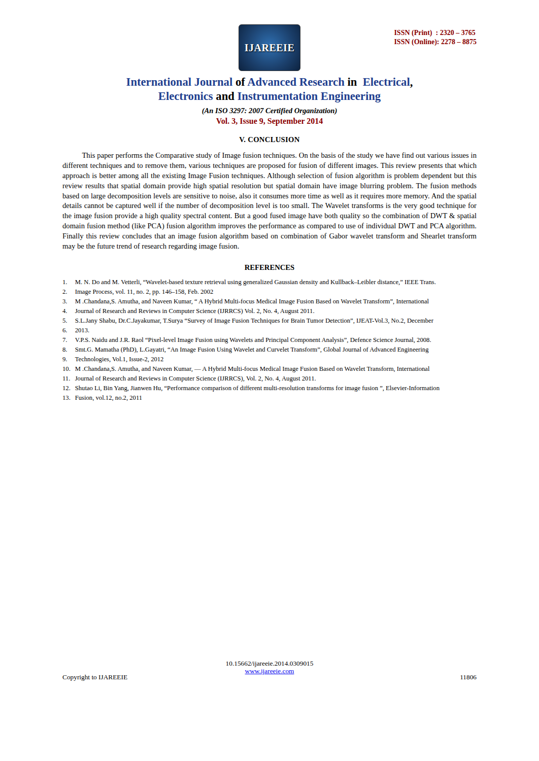ISSN (Print) : 2320 – 3765
ISSN (Online): 2278 – 8875
International Journal of Advanced Research in Electrical,
Electronics and Instrumentation Engineering
(An ISO 3297: 2007 Certified Organization)
Vol. 3, Issue 9, September 2014
V. CONCLUSION
This paper performs the Comparative study of Image fusion techniques. On the basis of the study we have find out various issues in different techniques and to remove them, various techniques are proposed for fusion of different images. This review presents that which approach is better among all the existing Image Fusion techniques. Although selection of fusion algorithm is problem dependent but this review results that spatial domain provide high spatial resolution but spatial domain have image blurring problem. The fusion methods based on large decomposition levels are sensitive to noise, also it consumes more time as well as it requires more memory. And the spatial details cannot be captured well if the number of decomposition level is too small. The Wavelet transforms is the very good technique for the image fusion provide a high quality spectral content. But a good fused image have both quality so the combination of DWT & spatial domain fusion method (like PCA) fusion algorithm improves the performance as compared to use of individual DWT and PCA algorithm. Finally this review concludes that an image fusion algorithm based on combination of Gabor wavelet transform and Shearlet transform may be the future trend of research regarding image fusion.
REFERENCES
1. M. N. Do and M. Vetterli, “Wavelet-based texture retrieval using generalized Gaussian density and Kullback–Leibler distance,” IEEE Trans.
2. Image Process, vol. 11, no. 2, pp. 146–158, Feb. 2002
3. M .Chandana,S. Amutha, and Naveen Kumar, “ A Hybrid Multi-focus Medical Image Fusion Based on Wavelet Transform”, International
4. Journal of Research and Reviews in Computer Science (IJRRCS) Vol. 2, No. 4, August 2011.
5. S.L.Jany Shabu, Dr.C.Jayakumar, T.Surya “Survey of Image Fusion Techniques for Brain Tumor Detection”, IJEAT-Vol.3, No.2, December
6. 2013.
7. V.P.S. Naidu and J.R. Raol “Pixel-level Image Fusion using Wavelets and Principal Component Analysis”, Defence Science Journal, 2008.
8. Smt.G. Mamatha (PhD), L.Gayatri, “An Image Fusion Using Wavelet and Curvelet Transform”, Global Journal of Advanced Engineering
9. Technologies, Vol.1, Issue-2, 2012
10. M .Chandana,S. Amutha, and Naveen Kumar, ― A Hybrid Multi-focus Medical Image Fusion Based on Wavelet Transform, International
11. Journal of Research and Reviews in Computer Science (IJRRCS), Vol. 2, No. 4, August 2011.
12. Shutao Li, Bin Yang, Jianwen Hu, “Performance comparison of different multi-resolution transforms for image fusion ”, Elsevier-Information
13. Fusion, vol.12, no.2, 2011
10.15662/ijareeie.2014.0309015
Copyright to IJAREEIE
www.ijareeie.com
11806